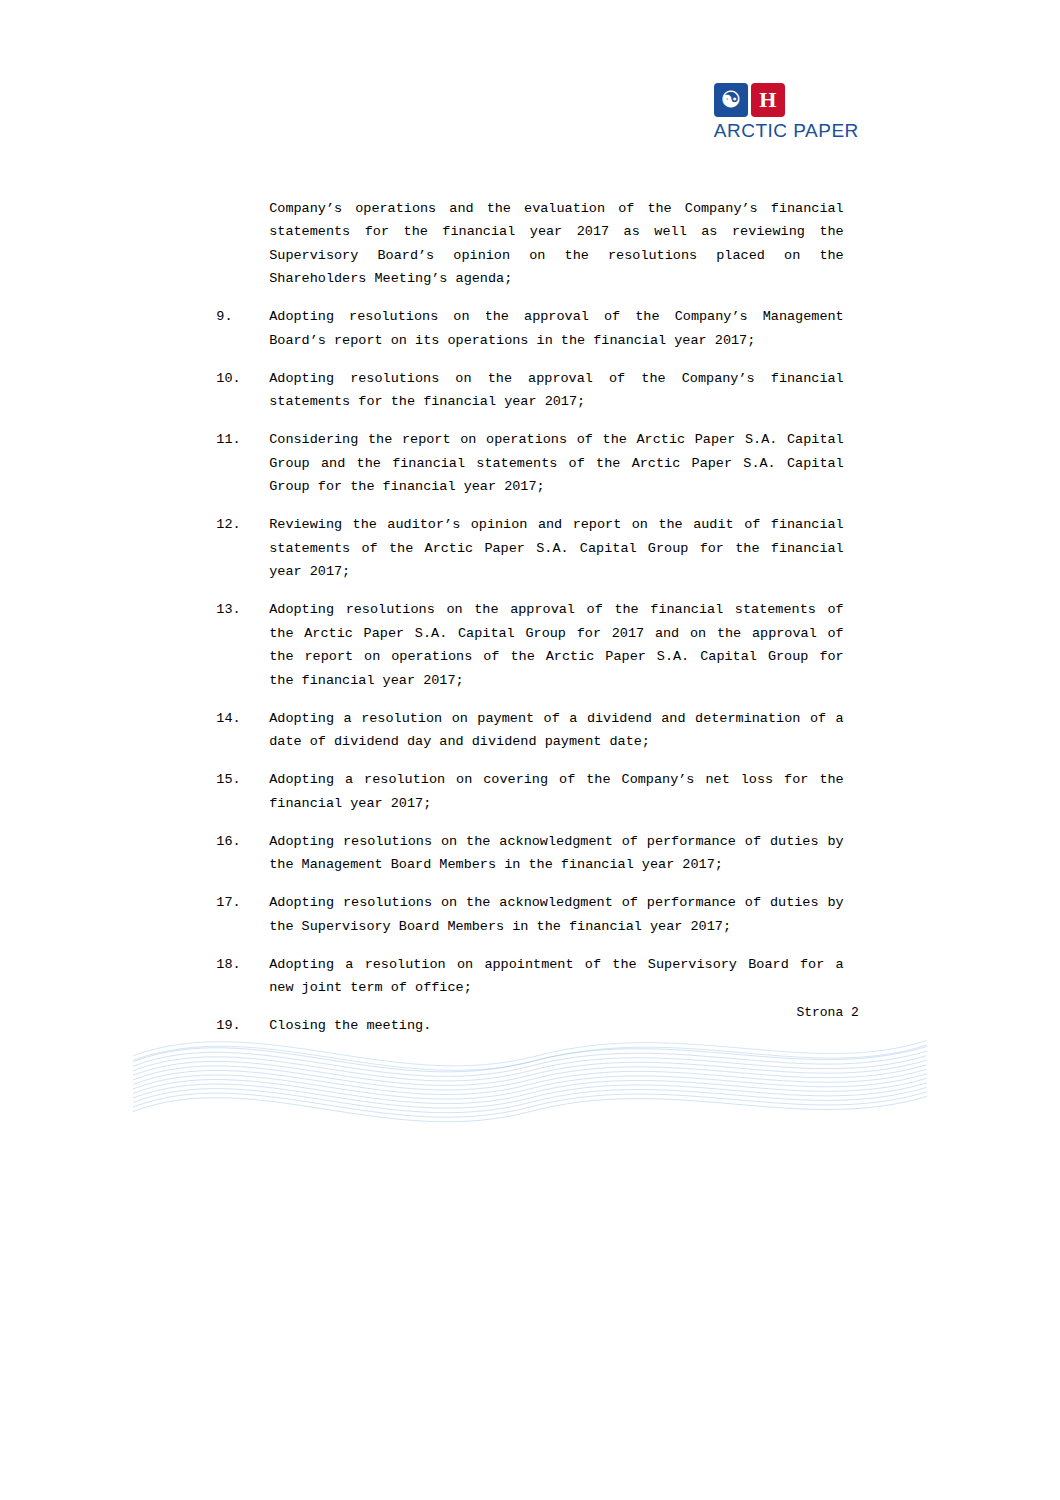☯
H
ARCTIC PAPER
Company’s operations and the evaluation of the Company’s financial statements for the financial year 2017 as well as reviewing the Supervisory Board’s opinion on the resolutions placed on the Shareholders Meeting’s agenda;
9. Adopting resolutions on the approval of the Company’s Management Board’s report on its operations in the financial year 2017;
10. Adopting resolutions on the approval of the Company’s financial statements for the financial year 2017;
11. Considering the report on operations of the Arctic Paper S.A. Capital Group and the financial statements of the Arctic Paper S.A. Capital Group for the financial year 2017;
12. Reviewing the auditor’s opinion and report on the audit of financial statements of the Arctic Paper S.A. Capital Group for the financial year 2017;
13. Adopting resolutions on the approval of the financial statements of the Arctic Paper S.A. Capital Group for 2017 and on the approval of the report on operations of the Arctic Paper S.A. Capital Group for the financial year 2017;
14. Adopting a resolution on payment of a dividend and determination of a date of dividend day and dividend payment date;
15. Adopting a resolution on covering of the Company’s net loss for the financial year 2017;
16. Adopting resolutions on the acknowledgment of performance of duties by the Management Board Members in the financial year 2017;
17. Adopting resolutions on the acknowledgment of performance of duties by the Supervisory Board Members in the financial year 2017;
18. Adopting a resolution on appointment of the Supervisory Board for a new joint term of office;
19. Closing the meeting.
Strona 2